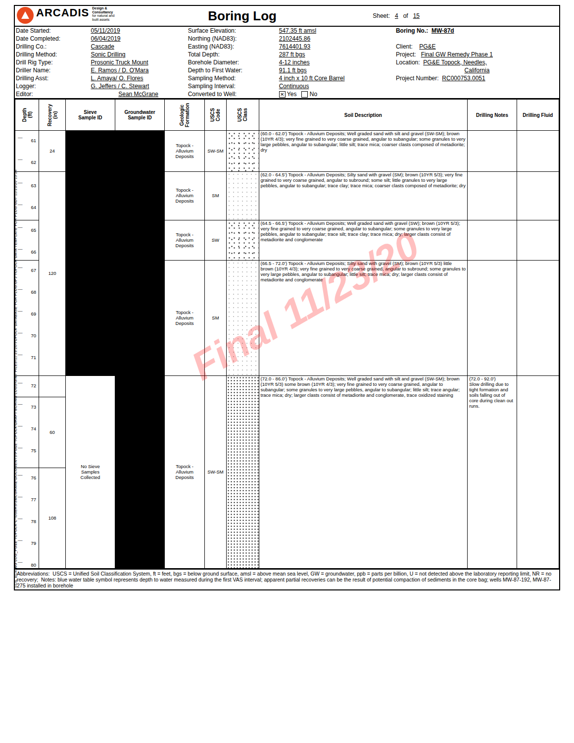Final 11/23/20
SOIL BORING LOG_PG&E TOPOCK C:\USERS\SMCGRANE\DOCUMENTS\PG&E TOPOCK\DRAFT BORING LOGS\GINT FILES\11.23.20\TOPOCK DATABASE FOR PLOG.GPJ TOPOCK DATA TEMPLATE FOR PLOG.GDT 11/23/20 15:24
| / / ARCADIS / Design & Consultancy for natural and built assets / | Boring Log | Sheet: 4 of 15 |
| Date Started: | 05/11/2019 | Surface Elevation: | 547.35 ft amsl | Boring No.: MW-87d |
| Date Completed: | 06/04/2019 | Northing (NAD83): | 2102445.86 |
| Drilling Co.: | Cascade | Easting (NAD83): | 7614401.93 | Client: PG&E |
| Drilling Method: | Sonic Drilling | Total Depth: | 287 ft bgs | Project: Final GW Remedy Phase 1 |
| Drill Rig Type: | Prosonic Truck Mount | Borehole Diameter: | 4-12 inches | Location: PG&E Topock, Needles, |
| Driller Name: | E. Ramos / D. O'Mara | Depth to First Water: | 91.1 ft bgs | California |
| Drilling Asst: | L. Amaya/ O. Flores | Sampling Method: | 4 inch x 10 ft Core Barrel | Project Number: RC000753.0051 |
| Logger: | G. Jeffers / C. Stewart | Sampling Interval: | Continuous | |
| Editor: | Sean McGrane | Converted to Well: | ✕ Yes No | |
| Depth (ft) | Recovery (in) | Sieve Sample ID | Groundwater Sample ID | Geologic Formation | USCS Code | USCS Class | Soil Description | Drilling Notes | Drilling Fluid |
| --- | --- | --- | --- | --- | --- | --- | --- | --- | --- |
| 61 62 — — | 24 | | | Topock - Alluvium Deposits | SW-SM | | (60.0 - 62.0') Topock - Alluvium Deposits; Well graded sand with silt and gravel (SW-SM); brown (10YR 4/3); very fine grained to very coarse grained, angular to subangular; some granules to very large pebbles, angular to subangular; little silt; trace mica; coarser clasts composed of metadiorite; dry | | |
| 63 64 — — | 120 | Topock - Alluvium Deposits | SM | | (62.0 - 64.5') Topock - Alluvium Deposits; Silty sand with gravel (SM); brown (10YR 5/3); very fine grained to very coarse grained, angular to subround; some silt; little granules to very large pebbles, angular to subangular; trace clay; trace mica; coarser clasts composed of metadiorite; dry | | |
| 65 66 — — | Topock - Alluvium Deposits | SW | | (64.5 - 66.5') Topock - Alluvium Deposits; Well graded sand with gravel (SW); brown (10YR 5/3); very fine grained to very coarse grained, angular to subangular; some granules to very large pebbles, angular to subangular; trace silt; trace clay; trace mica; dry; larger clasts consist of metadiorite and conglomerate | | |
| 67 68 69 70 71 — — — — — | Topock - Alluvium Deposits | SM | | (66.5 - 72.0') Topock - Alluvium Deposits; Silty sand with gravel (SM); brown (10YR 5/3) little brown (10YR 4/3); very fine grained to very coarse grained, angular to subround; some granules to very large pebbles, angular to subangular; little silt; trace mica; dry; larger clasts consist of metadiorite and conglomerate | | |
| 72 — | | No Sieve Samples Collected | | Topock - Alluvium Deposits | SW-SM | | (72.0 - 86.0') Topock - Alluvium Deposits; Well graded sand with silt and gravel (SW-SM); brown (10YR 5/3) some brown (10YR 4/3); very fine grained to very coarse grained, angular to subangular; some granules to very large pebbles, angular to subangular; little silt; trace angular; trace mica; dry; larger clasts consist of metadiorite and conglomerate, trace oxidized staining | (72.0 - 92.0') Slow drilling due to tight formation and soils falling out of core during clean out runs. | |
| 73 74 75 — — — | 60 |
| 76 77 78 79 80 — — — — — | 108 |
Abbreviations: USCS = Unified Soil Classification System, ft = feet, bgs = below ground surface, amsl = above mean sea level, GW = groundwater, ppb = parts per billion, U = not detected above the laboratory reporting limit, NR = no recovery; Notes: blue water table symbol represents depth to water measured during the first VAS interval; apparent partial recoveries can be the result of potential compaction of sediments in the core bag; wells MW-87-192, MW-87-275 installed in borehole